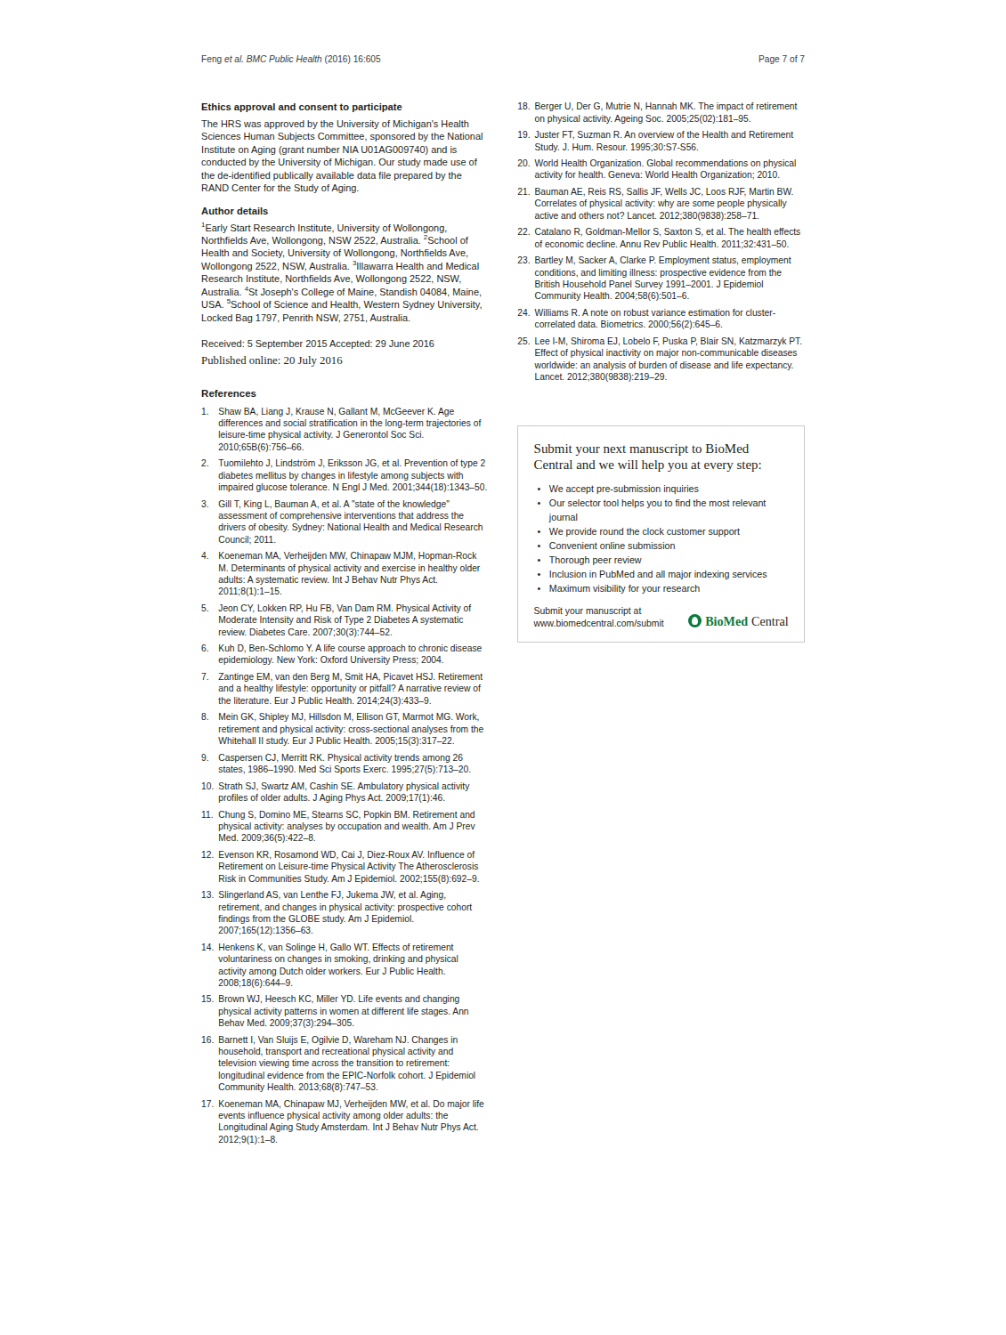Feng et al. BMC Public Health (2016) 16:605
Page 7 of 7
Ethics approval and consent to participate
The HRS was approved by the University of Michigan's Health Sciences Human Subjects Committee, sponsored by the National Institute on Aging (grant number NIA U01AG009740) and is conducted by the University of Michigan. Our study made use of the de-identified publically available data file prepared by the RAND Center for the Study of Aging.
Author details
1Early Start Research Institute, University of Wollongong, Northfields Ave, Wollongong, NSW 2522, Australia. 2School of Health and Society, University of Wollongong, Northfields Ave, Wollongong 2522, NSW, Australia. 3Illawarra Health and Medical Research Institute, Northfields Ave, Wollongong 2522, NSW, Australia. 4St Joseph's College of Maine, Standish 04084, Maine, USA. 5School of Science and Health, Western Sydney University, Locked Bag 1797, Penrith NSW, 2751, Australia.
Received: 5 September 2015 Accepted: 29 June 2016
Published online: 20 July 2016
References
Shaw BA, Liang J, Krause N, Gallant M, McGeever K. Age differences and social stratification in the long-term trajectories of leisure-time physical activity. J Generontol Soc Sci. 2010;65B(6):756–66.
Tuomilehto J, Lindström J, Eriksson JG, et al. Prevention of type 2 diabetes mellitus by changes in lifestyle among subjects with impaired glucose tolerance. N Engl J Med. 2001;344(18):1343–50.
Gill T, King L, Bauman A, et al. A "state of the knowledge" assessment of comprehensive interventions that address the drivers of obesity. Sydney: National Health and Medical Research Council; 2011.
Koeneman MA, Verheijden MW, Chinapaw MJM, Hopman-Rock M. Determinants of physical activity and exercise in healthy older adults: A systematic review. Int J Behav Nutr Phys Act. 2011;8(1):1–15.
Jeon CY, Lokken RP, Hu FB, Van Dam RM. Physical Activity of Moderate Intensity and Risk of Type 2 Diabetes A systematic review. Diabetes Care. 2007;30(3):744–52.
Kuh D, Ben-Schlomo Y. A life course approach to chronic disease epidemiology. New York: Oxford University Press; 2004.
Zantinge EM, van den Berg M, Smit HA, Picavet HSJ. Retirement and a healthy lifestyle: opportunity or pitfall? A narrative review of the literature. Eur J Public Health. 2014;24(3):433–9.
Mein GK, Shipley MJ, Hillsdon M, Ellison GT, Marmot MG. Work, retirement and physical activity: cross-sectional analyses from the Whitehall II study. Eur J Public Health. 2005;15(3):317–22.
Caspersen CJ, Merritt RK. Physical activity trends among 26 states, 1986–1990. Med Sci Sports Exerc. 1995;27(5):713–20.
Strath SJ, Swartz AM, Cashin SE. Ambulatory physical activity profiles of older adults. J Aging Phys Act. 2009;17(1):46.
Chung S, Domino ME, Stearns SC, Popkin BM. Retirement and physical activity: analyses by occupation and wealth. Am J Prev Med. 2009;36(5):422–8.
Evenson KR, Rosamond WD, Cai J, Diez-Roux AV. Influence of Retirement on Leisure-time Physical Activity The Atherosclerosis Risk in Communities Study. Am J Epidemiol. 2002;155(8):692–9.
Slingerland AS, van Lenthe FJ, Jukema JW, et al. Aging, retirement, and changes in physical activity: prospective cohort findings from the GLOBE study. Am J Epidemiol. 2007;165(12):1356–63.
Henkens K, van Solinge H, Gallo WT. Effects of retirement voluntariness on changes in smoking, drinking and physical activity among Dutch older workers. Eur J Public Health. 2008;18(6):644–9.
Brown WJ, Heesch KC, Miller YD. Life events and changing physical activity patterns in women at different life stages. Ann Behav Med. 2009;37(3):294–305.
Barnett I, Van Sluijs E, Ogilvie D, Wareham NJ. Changes in household, transport and recreational physical activity and television viewing time across the transition to retirement: longitudinal evidence from the EPIC-Norfolk cohort. J Epidemiol Community Health. 2013;68(8):747–53.
Koeneman MA, Chinapaw MJ, Verheijden MW, et al. Do major life events influence physical activity among older adults: the Longitudinal Aging Study Amsterdam. Int J Behav Nutr Phys Act. 2012;9(1):1–8.
Berger U, Der G, Mutrie N, Hannah MK. The impact of retirement on physical activity. Ageing Soc. 2005;25(02):181–95.
Juster FT, Suzman R. An overview of the Health and Retirement Study. J. Hum. Resour. 1995;30:S7-S56.
World Health Organization. Global recommendations on physical activity for health. Geneva: World Health Organization; 2010.
Bauman AE, Reis RS, Sallis JF, Wells JC, Loos RJF, Martin BW. Correlates of physical activity: why are some people physically active and others not? Lancet. 2012;380(9838):258–71.
Catalano R, Goldman-Mellor S, Saxton S, et al. The health effects of economic decline. Annu Rev Public Health. 2011;32:431–50.
Bartley M, Sacker A, Clarke P. Employment status, employment conditions, and limiting illness: prospective evidence from the British Household Panel Survey 1991–2001. J Epidemiol Community Health. 2004;58(6):501–6.
Williams R. A note on robust variance estimation for cluster-correlated data. Biometrics. 2000;56(2):645–6.
Lee I-M, Shiroma EJ, Lobelo F, Puska P, Blair SN, Katzmarzyk PT. Effect of physical inactivity on major non-communicable diseases worldwide: an analysis of burden of disease and life expectancy. Lancet. 2012;380(9838):219–29.
Submit your next manuscript to BioMed Central and we will help you at every step:
We accept pre-submission inquiries
Our selector tool helps you to find the most relevant journal
We provide round the clock customer support
Convenient online submission
Thorough peer review
Inclusion in PubMed and all major indexing services
Maximum visibility for your research
Submit your manuscript at
www.biomedcentral.com/submit
BioMed Central